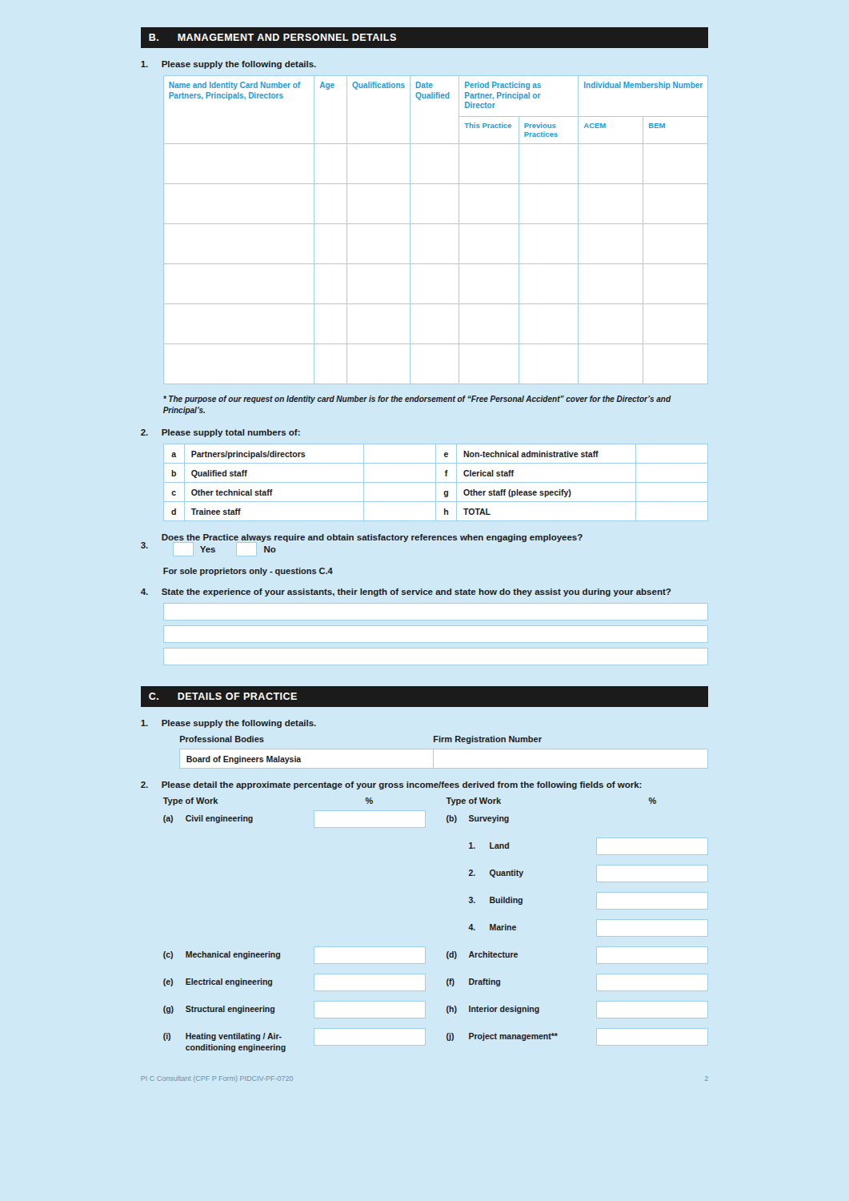B. MANAGEMENT AND PERSONNEL DETAILS
1. Please supply the following details.
| Name and Identity Card Number of Partners, Principals, Directors | Age | Qualifications | Date Qualified | Period Practicing as Partner, Principal or Director | Individual Membership Number |
| --- | --- | --- | --- | --- | --- |
| This Practice | Previous Practices | ACEM | BEM |
* The purpose of our request on Identity card Number is for the endorsement of “Free Personal Accident” cover for the Director’s and Principal’s.
2. Please supply total numbers of:
| a | Partners/principals/directors | | e | Non-technical administrative staff | |
| b | Qualified staff | | f | Clerical staff | |
| c | Other technical staff | | g | Other staff (please specify) | |
| d | Trainee staff | | h | TOTAL | |
3. Does the Practice always require and obtain satisfactory references when engaging employees? Yes No
For sole proprietors only - questions C.4
4. State the experience of your assistants, their length of service and state how do they assist you during your absent?
C. DETAILS OF PRACTICE
1. Please supply the following details.
| Professional Bodies | Firm Registration Number |
| --- | --- |
| Board of Engineers Malaysia | |
2. Please detail the approximate percentage of your gross income/fees derived from the following fields of work:
Type of Work%
(a) Civil engineering
(c) Mechanical engineering
(e) Electrical engineering
(g) Structural engineering
(i) Heating ventilating / Air-conditioning engineering
Type of Work%
(b) Surveying
1. Land
2. Quantity
3. Building
4. Marine
(d) Architecture
(f) Drafting
(h) Interior designing
(j) Project management**
PI C Consultant (CPF P Form) PIDCIV-PF-0720 2